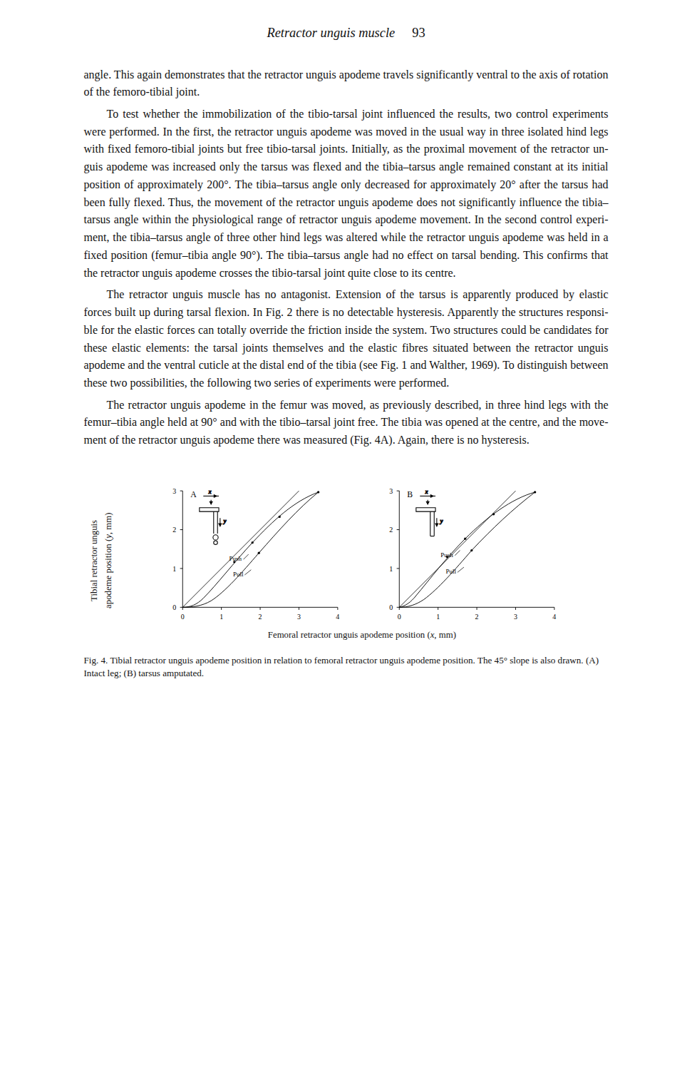Retractor unguis muscle 93
angle. This again demonstrates that the retractor unguis apodeme travels significantly ventral to the axis of rotation of the femoro-tibial joint.
To test whether the immobilization of the tibio-tarsal joint influenced the results, two control experiments were performed. In the first, the retractor unguis apodeme was moved in the usual way in three isolated hind legs with fixed femoro-tibial joints but free tibio-tarsal joints. Initially, as the proximal movement of the retractor unguis apodeme was increased only the tarsus was flexed and the tibia–tarsus angle remained constant at its initial position of approximately 200°. The tibia–tarsus angle only decreased for approximately 20° after the tarsus had been fully flexed. Thus, the movement of the retractor unguis apodeme does not significantly influence the tibia–tarsus angle within the physiological range of retractor unguis apodeme movement. In the second control experiment, the tibia–tarsus angle of three other hind legs was altered while the retractor unguis apodeme was held in a fixed position (femur–tibia angle 90°). The tibia–tarsus angle had no effect on tarsal bending. This confirms that the retractor unguis apodeme crosses the tibio-tarsal joint quite close to its centre.
The retractor unguis muscle has no antagonist. Extension of the tarsus is apparently produced by elastic forces built up during tarsal flexion. In Fig. 2 there is no detectable hysteresis. Apparently the structures responsible for the elastic forces can totally override the friction inside the system. Two structures could be candidates for these elastic elements: the tarsal joints themselves and the elastic fibres situated between the retractor unguis apodeme and the ventral cuticle at the distal end of the tibia (see Fig. 1 and Walther, 1969). To distinguish between these two possibilities, the following two series of experiments were performed.
The retractor unguis apodeme in the femur was moved, as previously described, in three hind legs with the femur–tibia angle held at 90° and with the tibio–tarsal joint free. The tibia was opened at the centre, and the movement of the retractor unguis apodeme there was measured (Fig. 4A). Again, there is no hysteresis.
Tibial retractor unguis
apodeme position (y, mm)
0 1 2 3 0 1 2 3 4 A x y Push Pull
0 1 2 3 0 1 2 3 4 B x y Push Pull
Femoral retractor unguis apodeme position (x, mm)
Fig. 4. Tibial retractor unguis apodeme position in relation to femoral retractor unguis apodeme position. The 45° slope is also drawn. (A) Intact leg; (B) tarsus amputated.